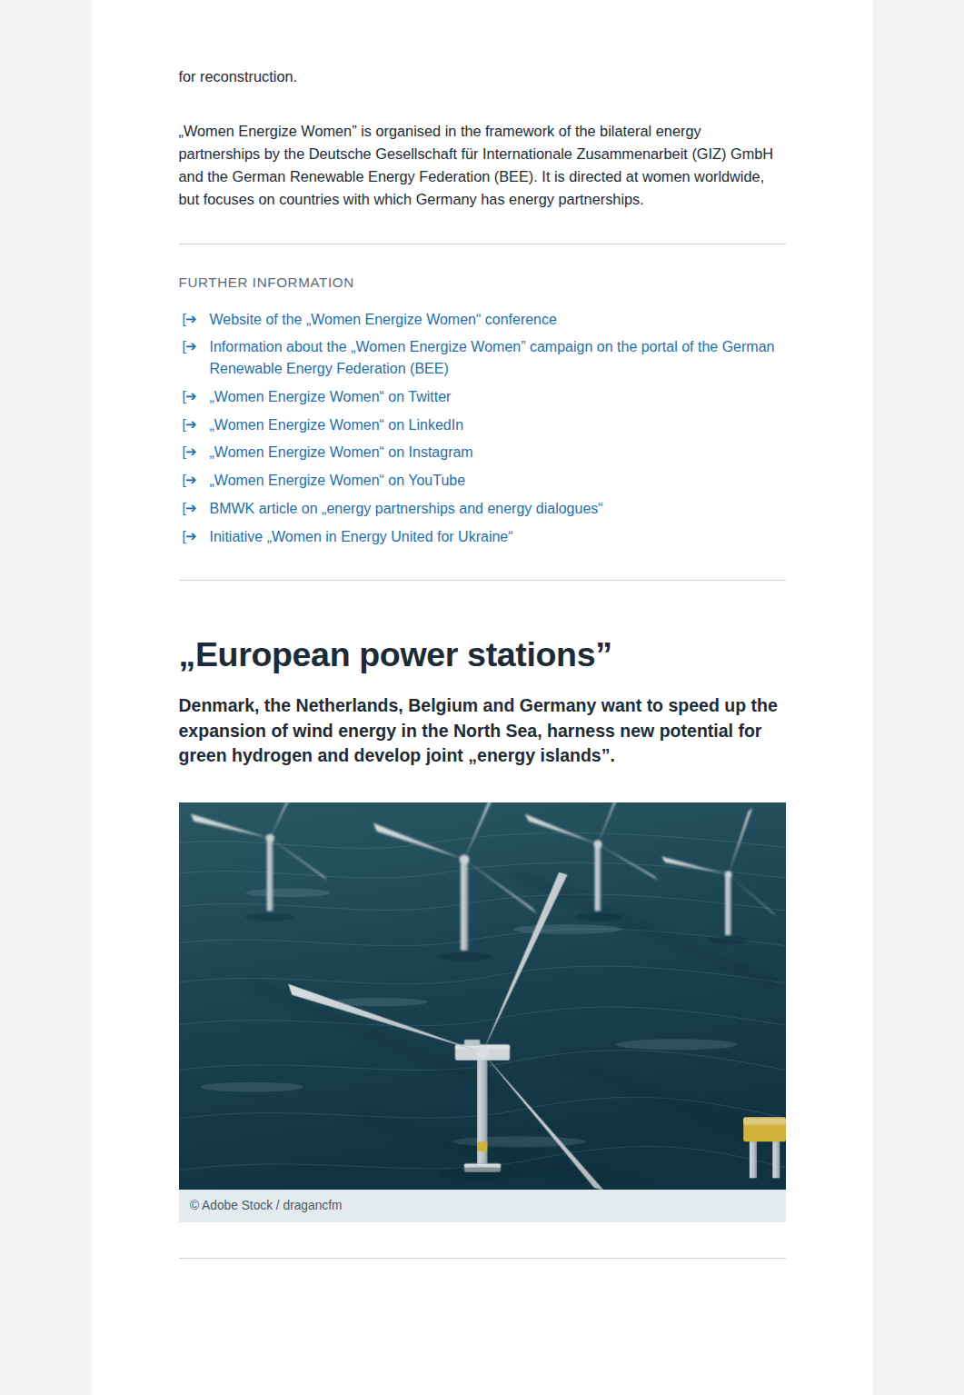for reconstruction.
„Women Energize Women” is organised in the framework of the bilateral energy partnerships by the Deutsche Gesellschaft für Internationale Zusammenarbeit (GIZ) GmbH and the German Renewable Energy Federation (BEE). It is directed at women worldwide, but focuses on countries with which Germany has energy partnerships.
Further information
Website of the „Women Energize Women“ conference
Information about the „Women Energize Women” campaign on the portal of the German Renewable Energy Federation (BEE)
„Women Energize Women“ on Twitter
„Women Energize Women“ on LinkedIn
„Women Energize Women“ on Instagram
„Women Energize Women“ on YouTube
BMWK article on „energy partnerships and energy dialogues“
Initiative „Women in Energy United for Ukraine“
„European power stations”
Denmark, the Netherlands, Belgium and Germany want to speed up the expansion of wind energy in the North Sea, harness new potential for green hydrogen and develop joint „energy islands”.
© Adobe Stock / dragancfm